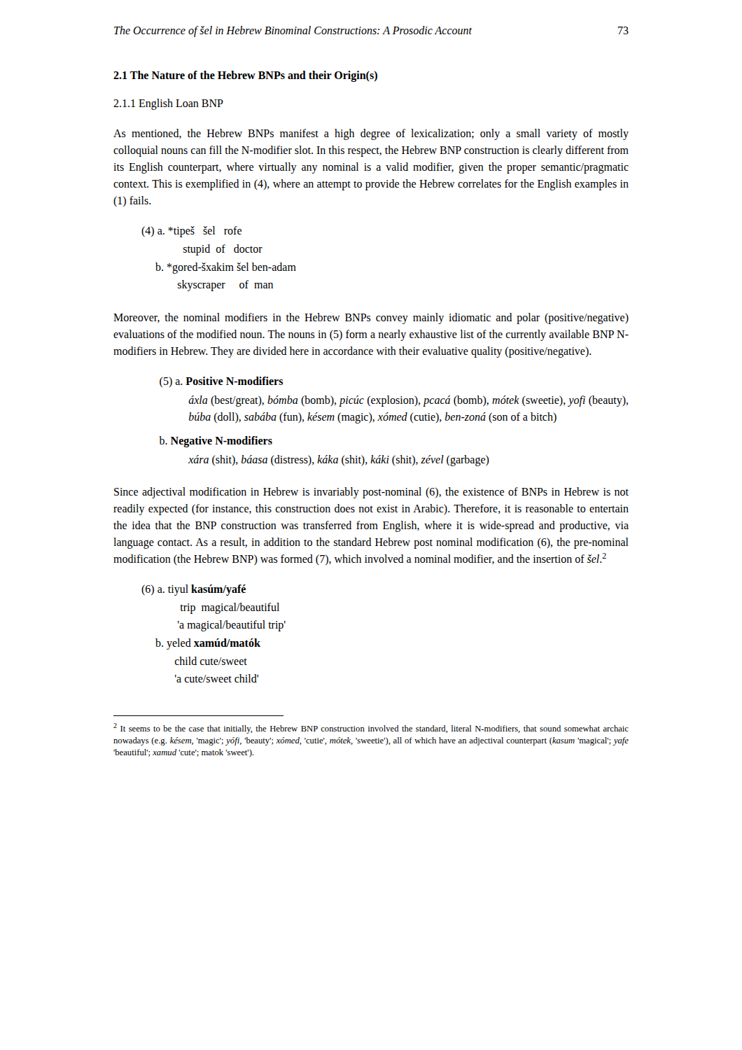The Occurrence of šel in Hebrew Binominal Constructions: A Prosodic Account 73
2.1 The Nature of the Hebrew BNPs and their Origin(s)
2.1.1 English Loan BNP
As mentioned, the Hebrew BNPs manifest a high degree of lexicalization; only a small variety of mostly colloquial nouns can fill the N-modifier slot. In this respect, the Hebrew BNP construction is clearly different from its English counterpart, where virtually any nominal is a valid modifier, given the proper semantic/pragmatic context. This is exemplified in (4), where an attempt to provide the Hebrew correlates for the English examples in (1) fails.
(4) a. *tipeš šel rofe
stupid of doctor
b. *gored-šxakim šel ben-adam
skyscraper of man
Moreover, the nominal modifiers in the Hebrew BNPs convey mainly idiomatic and polar (positive/negative) evaluations of the modified noun. The nouns in (5) form a nearly exhaustive list of the currently available BNP N-modifiers in Hebrew. They are divided here in accordance with their evaluative quality (positive/negative).
(5) a. Positive N-modifiers
áxla (best/great), bómba (bomb), picúc (explosion), pcacá (bomb), mótek (sweetie), yofi (beauty), búba (doll), sabába (fun), késem (magic), xómed (cutie), ben-zoná (son of a bitch)
b. Negative N-modifiers
xára (shit), báasa (distress), káka (shit), káki (shit), zével (garbage)
Since adjectival modification in Hebrew is invariably post-nominal (6), the existence of BNPs in Hebrew is not readily expected (for instance, this construction does not exist in Arabic). Therefore, it is reasonable to entertain the idea that the BNP construction was transferred from English, where it is wide-spread and productive, via language contact. As a result, in addition to the standard Hebrew post nominal modification (6), the pre-nominal modification (the Hebrew BNP) was formed (7), which involved a nominal modifier, and the insertion of šel.2
(6) a. tiyul kasúm/yafé
trip magical/beautiful
'a magical/beautiful trip'
b. yeled xamúd/matók
child cute/sweet
'a cute/sweet child'
2 It seems to be the case that initially, the Hebrew BNP construction involved the standard, literal N-modifiers, that sound somewhat archaic nowadays (e.g. késem, 'magic'; yófi, 'beauty'; xómed, 'cutie', mótek, 'sweetie'), all of which have an adjectival counterpart (kasum 'magical'; yafe 'beautiful'; xamud 'cute'; matok 'sweet').